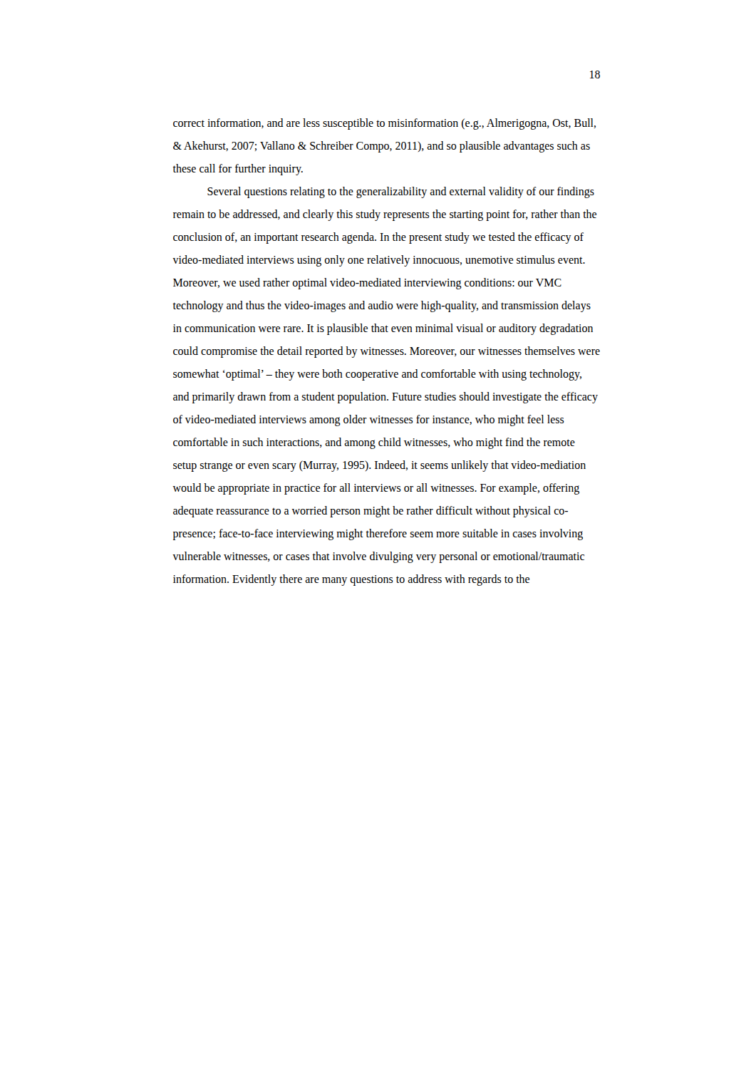18
correct information, and are less susceptible to misinformation (e.g., Almerigogna, Ost, Bull, & Akehurst, 2007; Vallano & Schreiber Compo, 2011), and so plausible advantages such as these call for further inquiry.
Several questions relating to the generalizability and external validity of our findings remain to be addressed, and clearly this study represents the starting point for, rather than the conclusion of, an important research agenda. In the present study we tested the efficacy of video-mediated interviews using only one relatively innocuous, unemotive stimulus event. Moreover, we used rather optimal video-mediated interviewing conditions: our VMC technology and thus the video-images and audio were high-quality, and transmission delays in communication were rare. It is plausible that even minimal visual or auditory degradation could compromise the detail reported by witnesses. Moreover, our witnesses themselves were somewhat ‘optimal’ – they were both cooperative and comfortable with using technology, and primarily drawn from a student population. Future studies should investigate the efficacy of video-mediated interviews among older witnesses for instance, who might feel less comfortable in such interactions, and among child witnesses, who might find the remote setup strange or even scary (Murray, 1995). Indeed, it seems unlikely that video-mediation would be appropriate in practice for all interviews or all witnesses. For example, offering adequate reassurance to a worried person might be rather difficult without physical co-presence; face-to-face interviewing might therefore seem more suitable in cases involving vulnerable witnesses, or cases that involve divulging very personal or emotional/traumatic information. Evidently there are many questions to address with regards to the